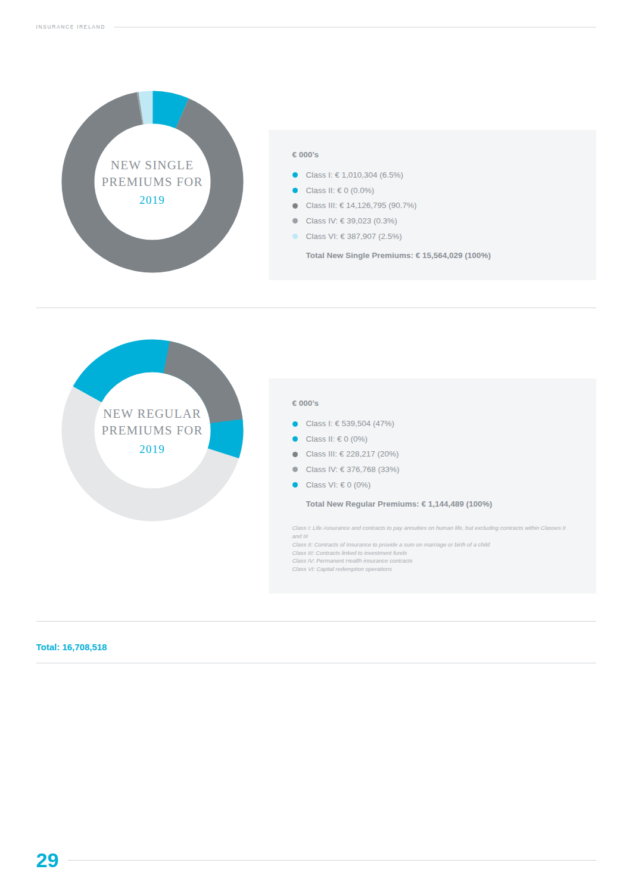Insurance Ireland
New Single
Premiums for
2019
€ 000’s
Class I: € 1,010,304 (6.5%)
Class II: € 0 (0.0%)
Class III: € 14,126,795 (90.7%)
Class IV: € 39,023 (0.3%)
Class VI: € 387,907 (2.5%)
Total New Single Premiums: € 15,564,029 (100%)
New Regular
Premiums for
2019
€ 000’s
Class I: € 539,504 (47%)
Class II: € 0 (0%)
Class III: € 228,217 (20%)
Class IV: € 376,768 (33%)
Class VI: € 0 (0%)
Total New Regular Premiums: € 1,144,489 (100%)
Class I: Life Assurance and contracts to pay annuities on human life, but excluding contracts within Classes II and III
Class II: Contracts of Insurance to provide a sum on marriage or birth of a child
Class III: Contracts linked to investment funds
Class IV: Permanent Health insurance contracts
Class VI: Capital redemption operations
Total: 16,708,518
29